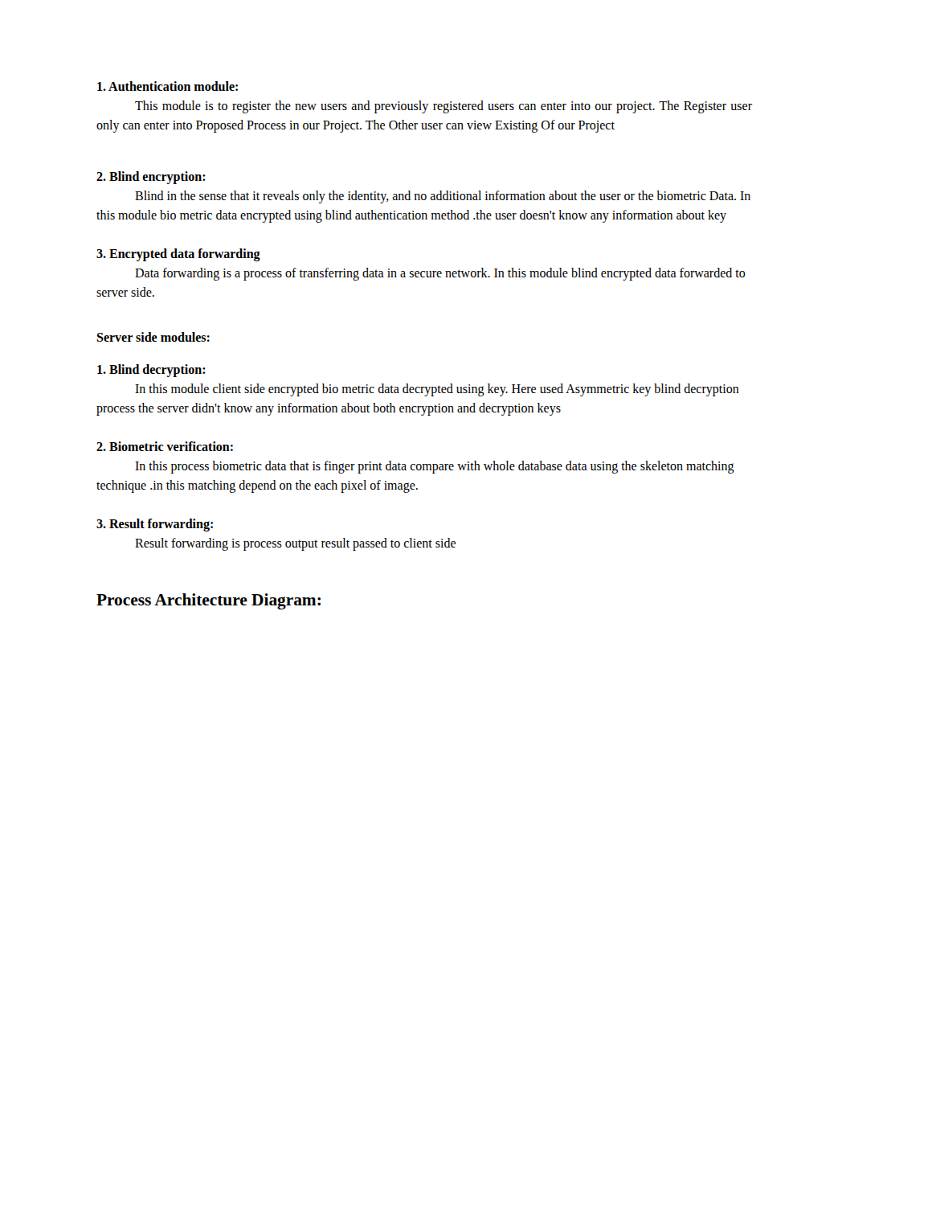1. Authentication module:
This module is to register the new users and previously registered users can enter into our project. The Register user only can enter into Proposed Process in our Project. The Other user can view Existing Of our Project
2. Blind encryption:
Blind in the sense that it reveals only the identity, and no additional information about the user or the biometric Data. In this module bio metric data encrypted using blind authentication method .the user doesn't know any information about key
3. Encrypted data forwarding
Data forwarding is a process of transferring data in a secure network. In this module blind encrypted data forwarded to server side.
Server side modules:
1. Blind decryption:
In this module client side encrypted bio metric data decrypted using key. Here used Asymmetric key blind decryption process the server didn't know any information about both encryption and decryption keys
2. Biometric verification:
In this process biometric data that is finger print data compare with whole database data using the skeleton matching technique .in this matching depend on the each pixel of image.
3. Result forwarding:
Result forwarding is process output result passed to client side
Process Architecture Diagram: